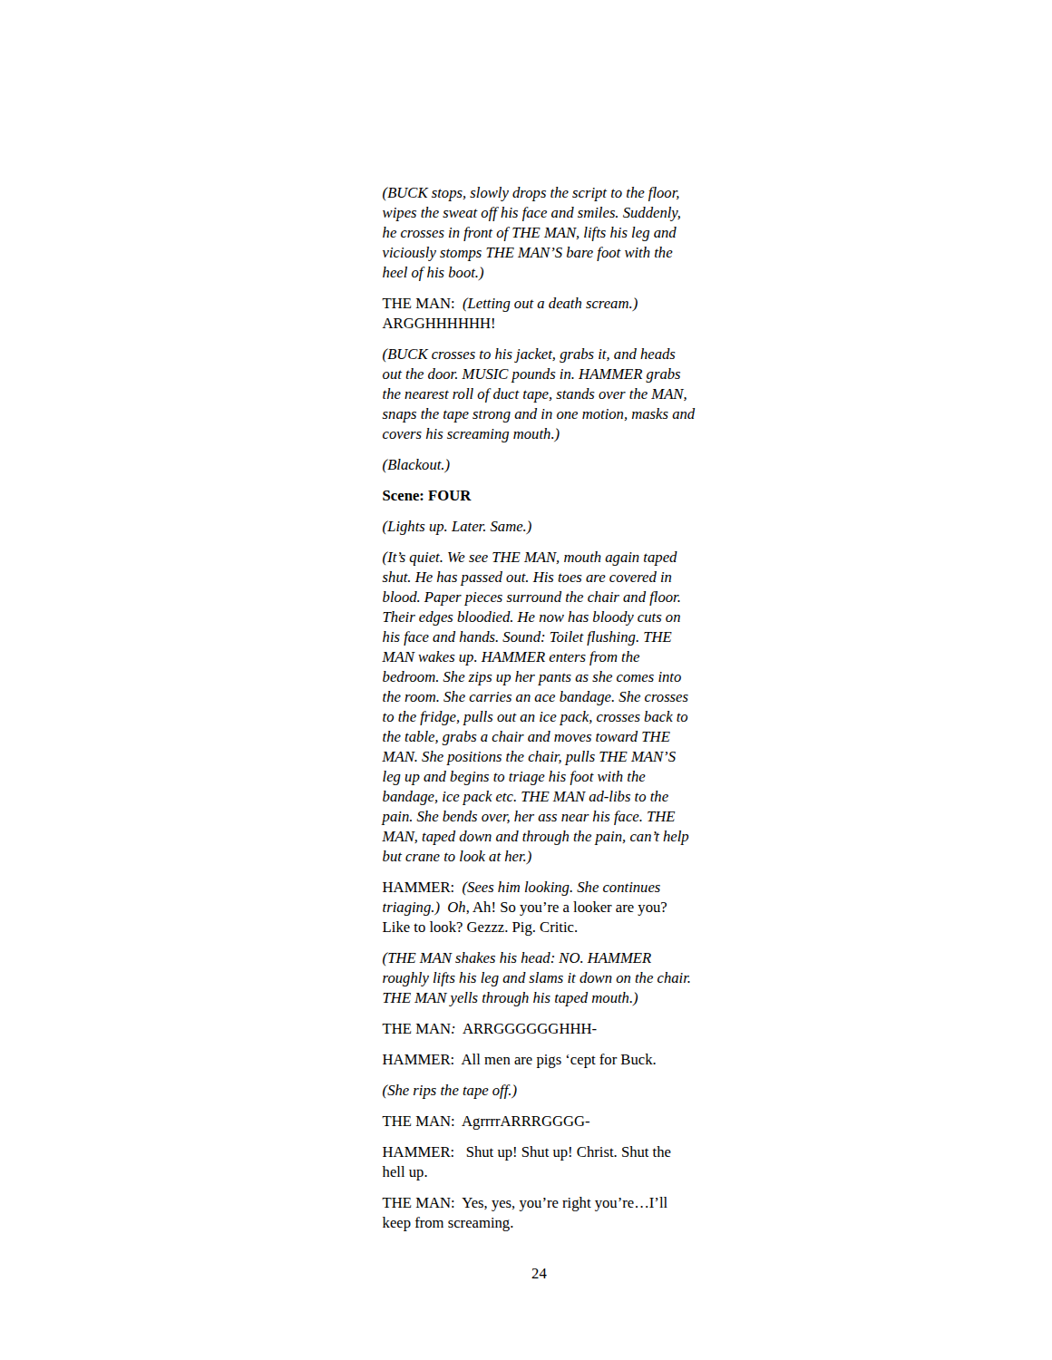(BUCK stops, slowly drops the script to the floor, wipes the sweat off his face and smiles. Suddenly, he crosses in front of THE MAN, lifts his leg and viciously stomps THE MAN’S bare foot with the heel of his boot.)
THE MAN: (Letting out a death scream.) ARGGHHHHHH!
(BUCK crosses to his jacket, grabs it, and heads out the door. MUSIC pounds in. HAMMER grabs the nearest roll of duct tape, stands over the MAN, snaps the tape strong and in one motion, masks and covers his screaming mouth.)
(Blackout.)
Scene: FOUR
(Lights up. Later. Same.)
(It’s quiet. We see THE MAN, mouth again taped shut. He has passed out. His toes are covered in blood. Paper pieces surround the chair and floor. Their edges bloodied. He now has bloody cuts on his face and hands. Sound: Toilet flushing. THE MAN wakes up. HAMMER enters from the bedroom. She zips up her pants as she comes into the room. She carries an ace bandage. She crosses to the fridge, pulls out an ice pack, crosses back to the table, grabs a chair and moves toward THE MAN. She positions the chair, pulls THE MAN’S leg up and begins to triage his foot with the bandage, ice pack etc. THE MAN ad-libs to the pain. She bends over, her ass near his face. THE MAN, taped down and through the pain, can’t help but crane to look at her.)
HAMMER: (Sees him looking. She continues triaging.) Oh, Ah! So you’re a looker are you? Like to look? Gezzz. Pig. Critic.
(THE MAN shakes his head: NO. HAMMER roughly lifts his leg and slams it down on the chair. THE MAN yells through his taped mouth.)
THE MAN: ARRGGGGGGHHH-
HAMMER: All men are pigs ‘cept for Buck.
(She rips the tape off.)
THE MAN: AgrrrrARRRGGGG-
HAMMER: Shut up! Shut up! Christ. Shut the hell up.
THE MAN: Yes, yes, you’re right you’re…I’ll keep from screaming.
24